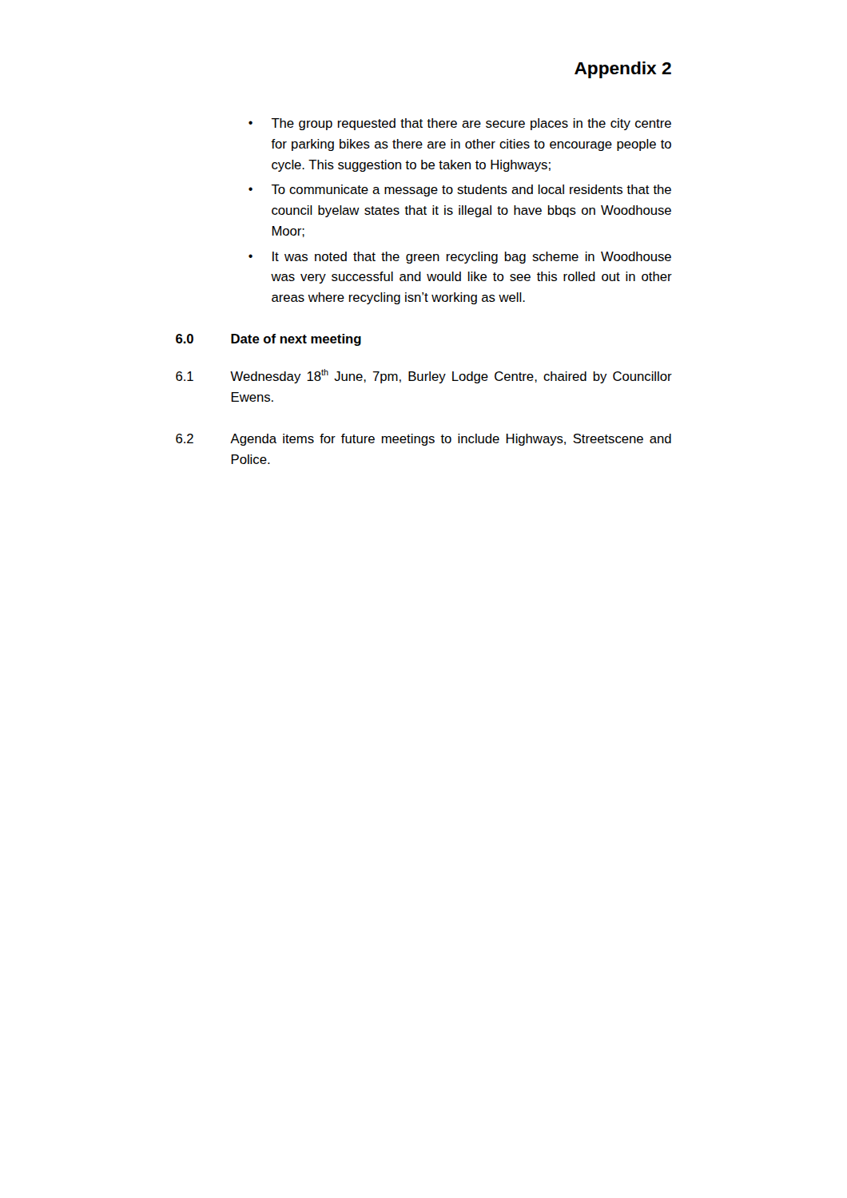Appendix 2
The group requested that there are secure places in the city centre for parking bikes as there are in other cities to encourage people to cycle. This suggestion to be taken to Highways;
To communicate a message to students and local residents that the council byelaw states that it is illegal to have bbqs on Woodhouse Moor;
It was noted that the green recycling bag scheme in Woodhouse was very successful and would like to see this rolled out in other areas where recycling isn’t working as well.
6.0 Date of next meeting
6.1 Wednesday 18th June, 7pm, Burley Lodge Centre, chaired by Councillor Ewens.
6.2 Agenda items for future meetings to include Highways, Streetscene and Police.